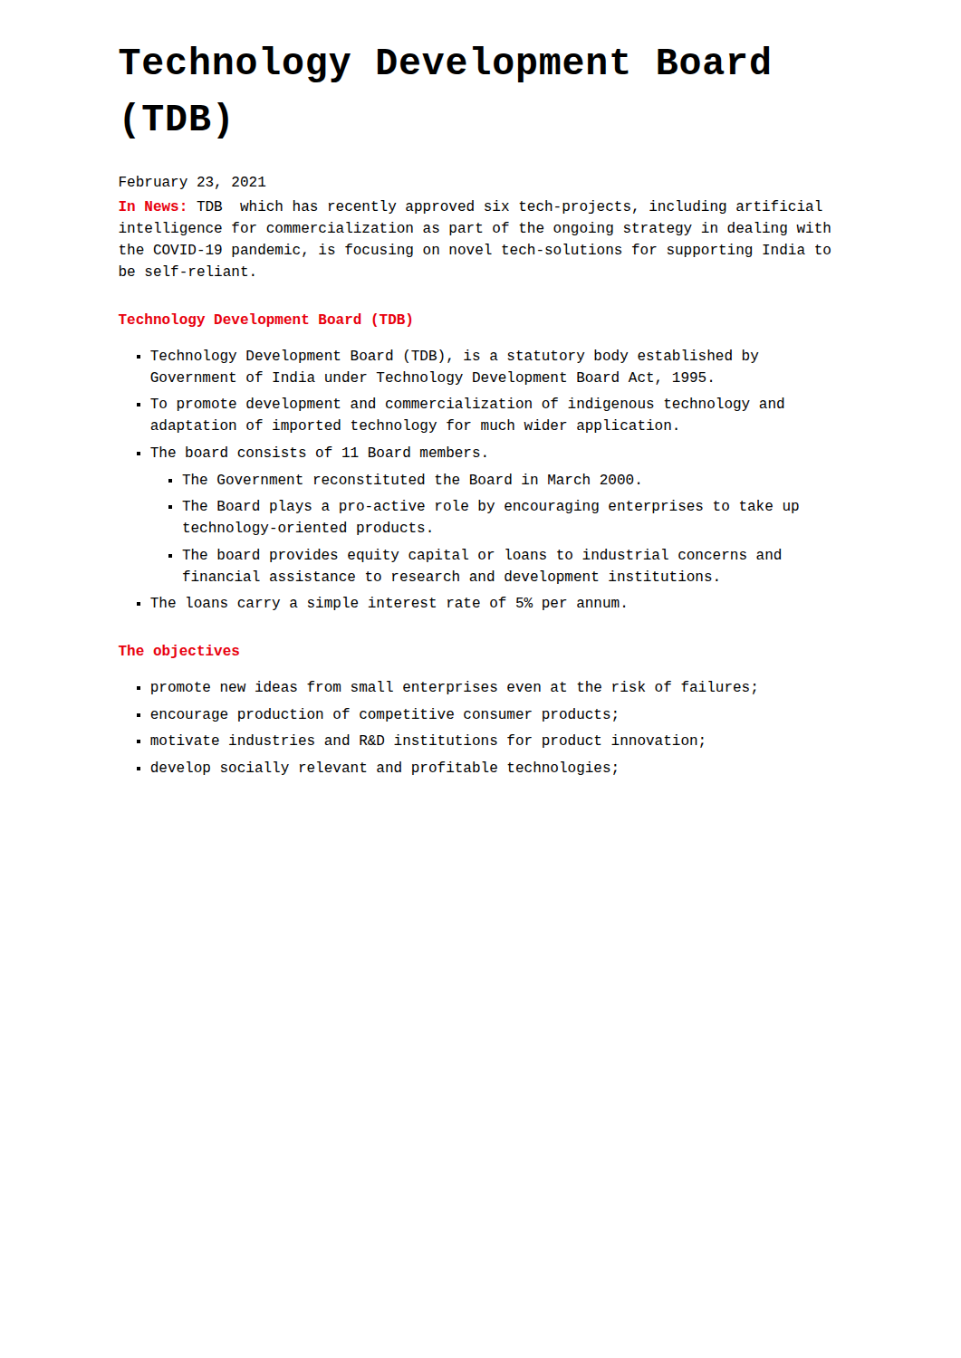Technology Development Board (TDB)
February 23, 2021
In News: TDB which has recently approved six tech-projects, including artificial intelligence for commercialization as part of the ongoing strategy in dealing with the COVID-19 pandemic, is focusing on novel tech-solutions for supporting India to be self-reliant.
Technology Development Board (TDB)
Technology Development Board (TDB), is a statutory body established by Government of India under Technology Development Board Act, 1995.
To promote development and commercialization of indigenous technology and adaptation of imported technology for much wider application.
The board consists of 11 Board members.
The Government reconstituted the Board in March 2000.
The Board plays a pro-active role by encouraging enterprises to take up technology-oriented products.
The board provides equity capital or loans to industrial concerns and financial assistance to research and development institutions.
The loans carry a simple interest rate of 5% per annum.
The objectives
promote new ideas from small enterprises even at the risk of failures;
encourage production of competitive consumer products;
motivate industries and R&D institutions for product innovation;
develop socially relevant and profitable technologies;